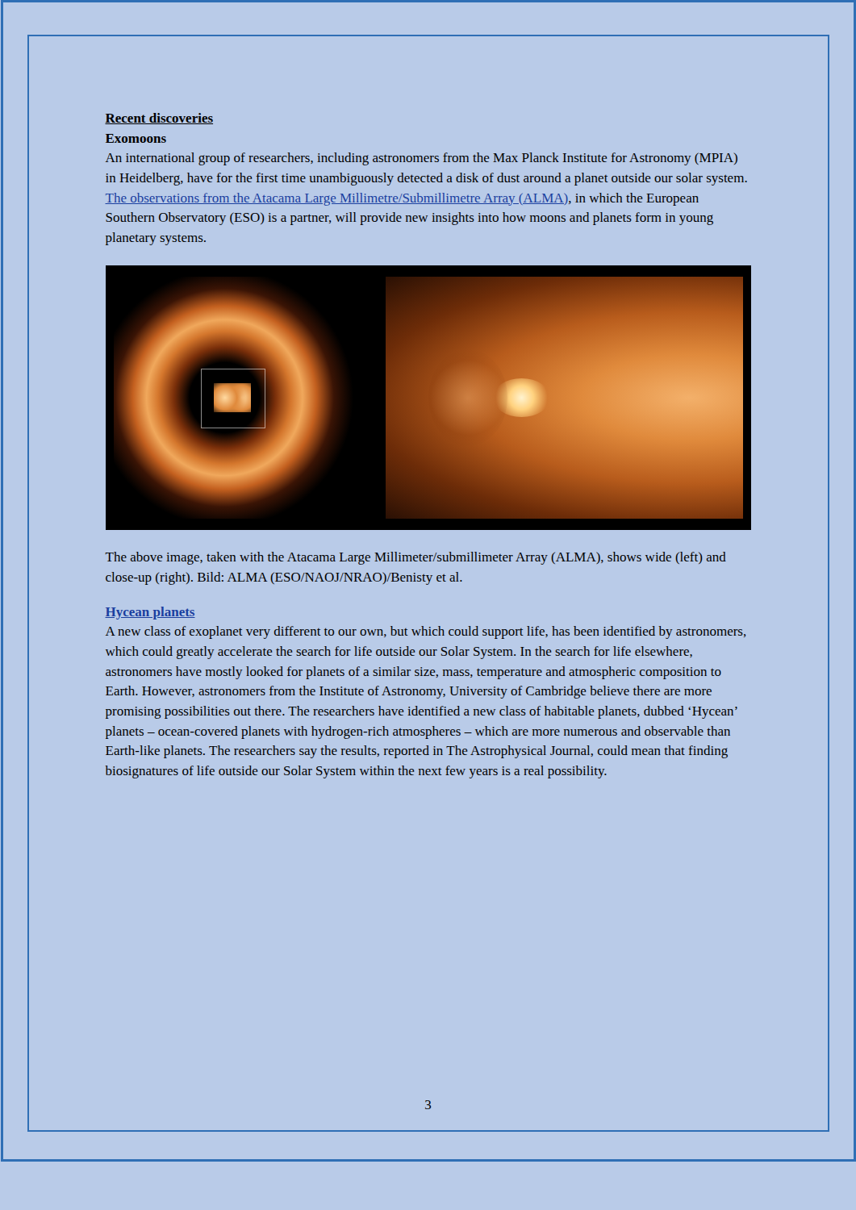Recent discoveries
Exomoons
An international group of researchers, including astronomers from the Max Planck Institute for Astronomy (MPIA) in Heidelberg, have for the first time unambiguously detected a disk of dust around a planet outside our solar system. The observations from the Atacama Large Millimetre/Submillimetre Array (ALMA), in which the European Southern Observatory (ESO) is a partner, will provide new insights into how moons and planets form in young planetary systems.
The above image, taken with the Atacama Large Millimeter/submillimeter Array (ALMA), shows wide (left) and close-up (right). Bild: ALMA (ESO/NAOJ/NRAO)/Benisty et al.
Hycean planets
A new class of exoplanet very different to our own, but which could support life, has been identified by astronomers, which could greatly accelerate the search for life outside our Solar System. In the search for life elsewhere, astronomers have mostly looked for planets of a similar size, mass, temperature and atmospheric composition to Earth. However, astronomers from the Institute of Astronomy, University of Cambridge believe there are more promising possibilities out there. The researchers have identified a new class of habitable planets, dubbed ‘Hycean’ planets – ocean-covered planets with hydrogen-rich atmospheres – which are more numerous and observable than Earth-like planets. The researchers say the results, reported in The Astrophysical Journal, could mean that finding biosignatures of life outside our Solar System within the next few years is a real possibility.
3